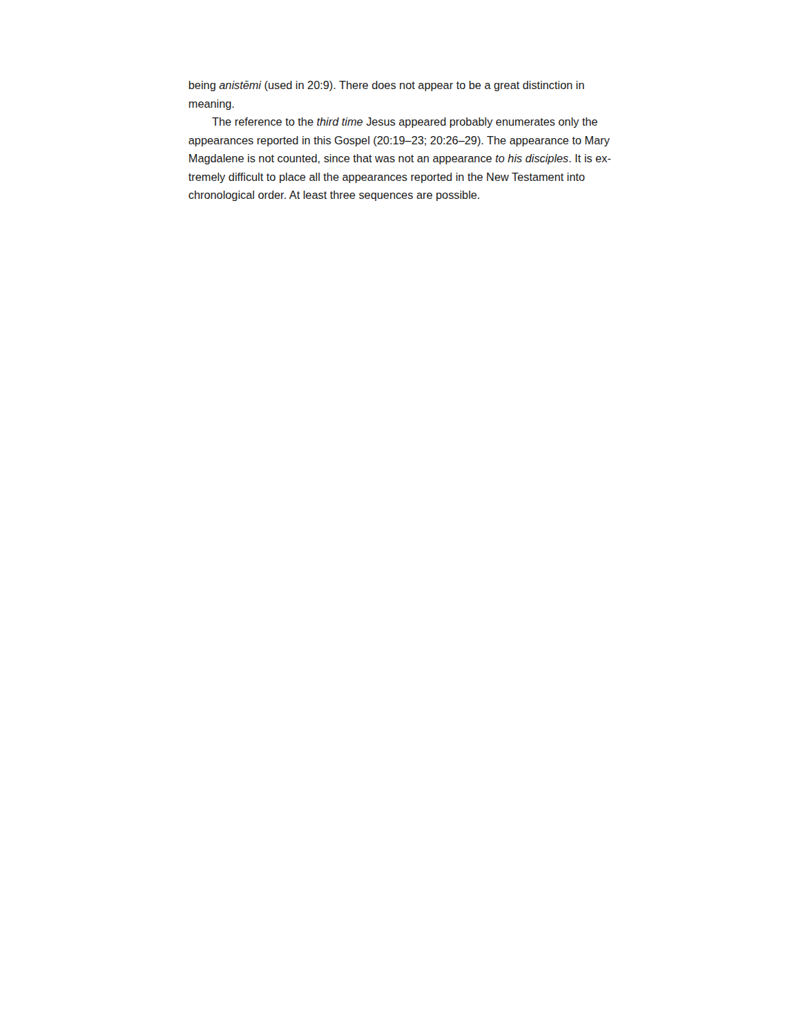being anistēmi (used in 20:9). There does not appear to be a great distinction in meaning.
The reference to the third time Jesus appeared probably enumerates only the appearances reported in this Gospel (20:19–23; 20:26–29). The appearance to Mary Magdalene is not counted, since that was not an appearance to his disciples. It is extremely difficult to place all the appearances reported in the New Testament into chronological order. At least three sequences are possible.